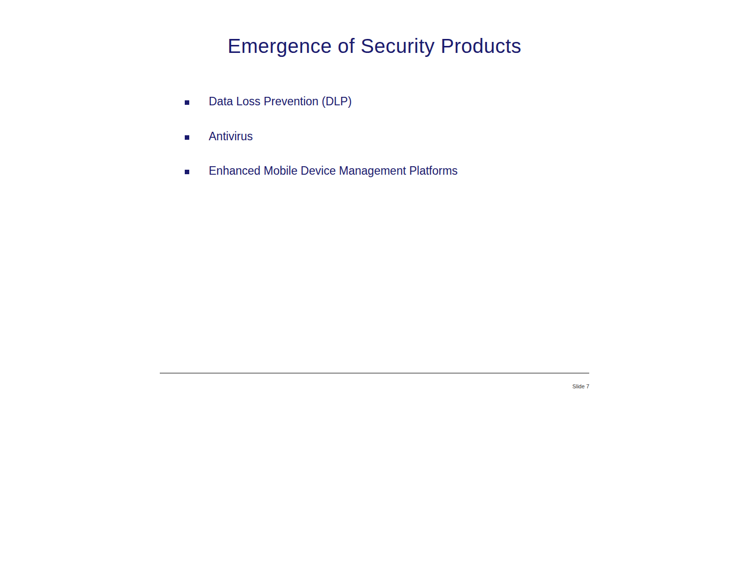Emergence of Security Products
Data Loss Prevention (DLP)
Antivirus
Enhanced Mobile Device Management Platforms
Slide 7